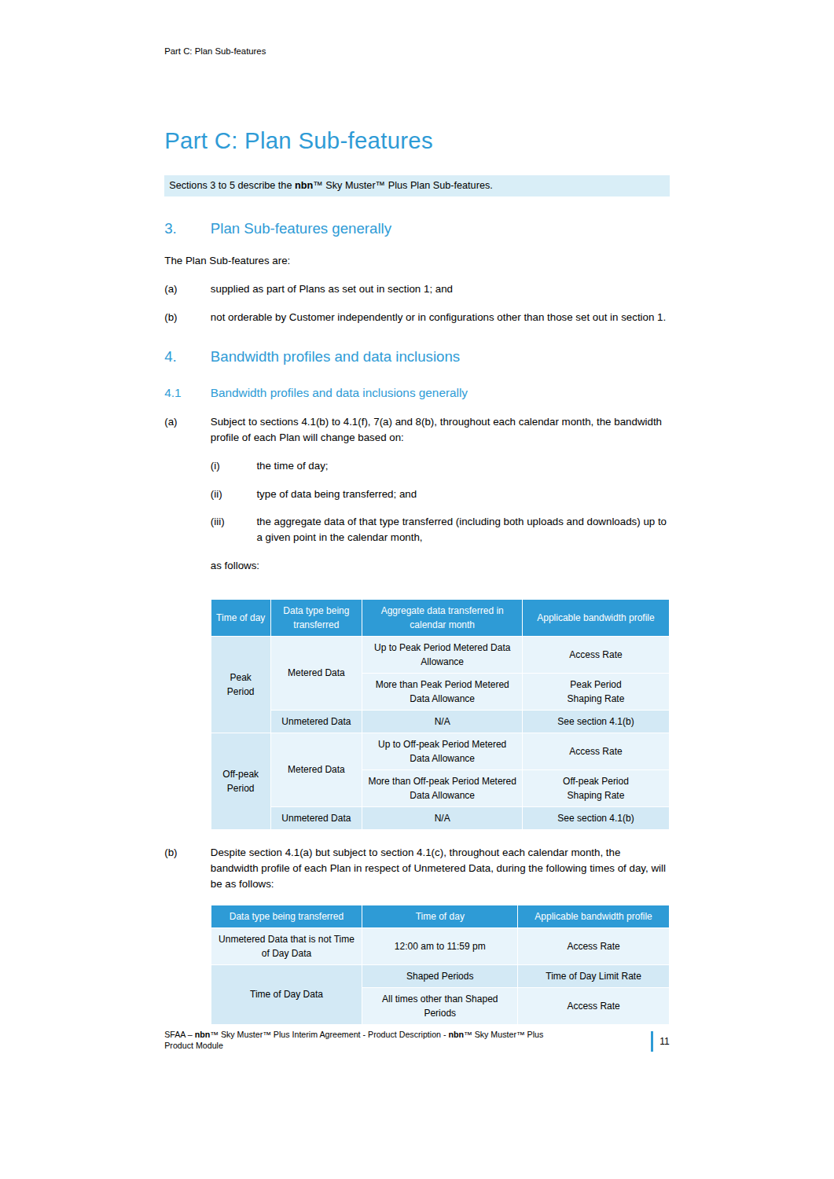Part C: Plan Sub-features
Part C: Plan Sub-features
Sections 3 to 5 describe the nbn™ Sky Muster™ Plus Plan Sub-features.
3. Plan Sub-features generally
The Plan Sub-features are:
(a)
supplied as part of Plans as set out in section 1; and
(b)
not orderable by Customer independently or in configurations other than those set out in section 1.
4. Bandwidth profiles and data inclusions
4.1 Bandwidth profiles and data inclusions generally
(a)
Subject to sections 4.1(b) to 4.1(f), 7(a) and 8(b), throughout each calendar month, the bandwidth profile of each Plan will change based on:
(i)
the time of day;
(ii)
type of data being transferred; and
(iii)
the aggregate data of that type transferred (including both uploads and downloads) up to a given point in the calendar month,
as follows:
| Time of day | Data type being transferred | Aggregate data transferred in calendar month | Applicable bandwidth profile |
| --- | --- | --- | --- |
| Peak Period | Metered Data | Up to Peak Period Metered Data Allowance | Access Rate |
| More than Peak Period Metered Data Allowance | Peak Period Shaping Rate |
| Unmetered Data | N/A | See section 4.1(b) |
| Off-peak Period | Metered Data | Up to Off-peak Period Metered Data Allowance | Access Rate |
| More than Off-peak Period Metered Data Allowance | Off-peak Period Shaping Rate |
| Unmetered Data | N/A | See section 4.1(b) |
(b)
Despite section 4.1(a) but subject to section 4.1(c), throughout each calendar month, the bandwidth profile of each Plan in respect of Unmetered Data, during the following times of day, will be as follows:
| Data type being transferred | Time of day | Applicable bandwidth profile |
| --- | --- | --- |
| Unmetered Data that is not Time of Day Data | 12:00 am to 11:59 pm | Access Rate |
| Time of Day Data | Shaped Periods | Time of Day Limit Rate |
| All times other than Shaped Periods | Access Rate |
SFAA – nbn™ Sky Muster™ Plus Interim Agreement - Product Description - nbn™ Sky Muster™ Plus Product Module
11